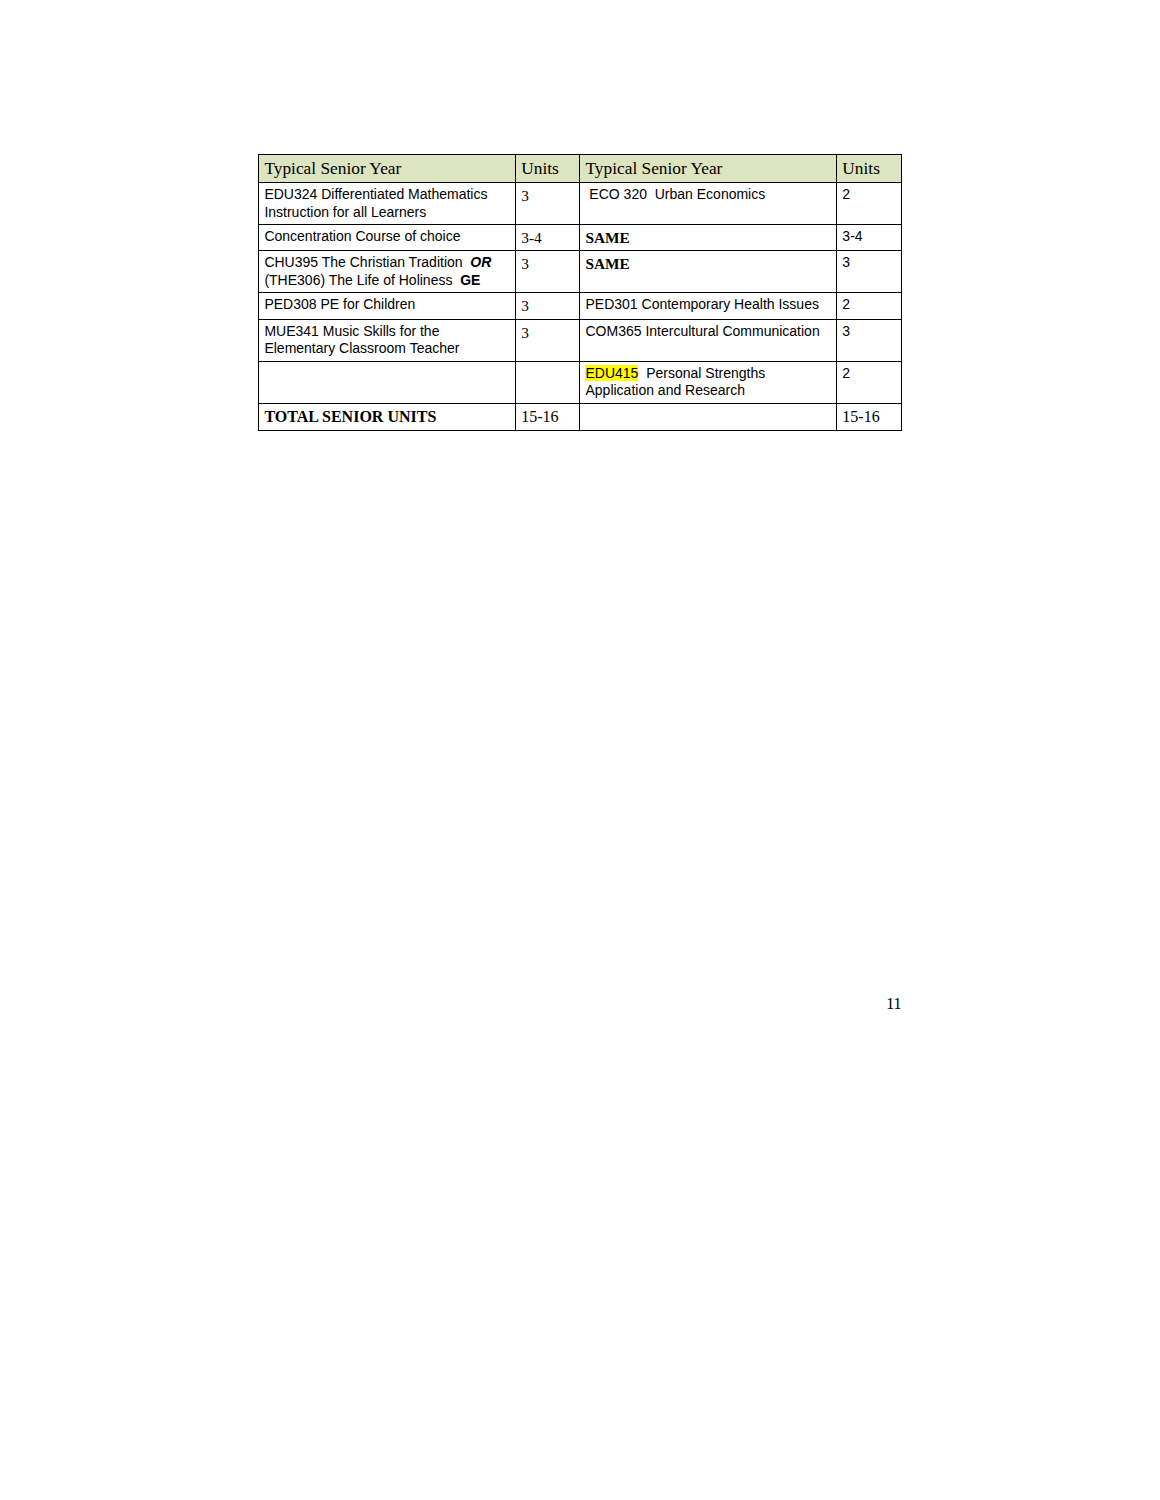| Typical Senior Year | Units | Typical Senior Year | Units |
| --- | --- | --- | --- |
| EDU324 Differentiated Mathematics Instruction for all Learners | 3 | ECO 320 Urban Economics | 2 |
| Concentration Course of choice | 3-4 | SAME | 3-4 |
| CHU395 The Christian Tradition OR (THE306) The Life of Holiness GE | 3 | SAME | 3 |
| PED308 PE for Children | 3 | PED301 Contemporary Health Issues | 2 |
| MUE341 Music Skills for the Elementary Classroom Teacher | 3 | COM365 Intercultural Communication | 3 |
| | | EDU415 Personal Strengths Application and Research | 2 |
| TOTAL SENIOR UNITS | 15-16 | | 15-16 |
11